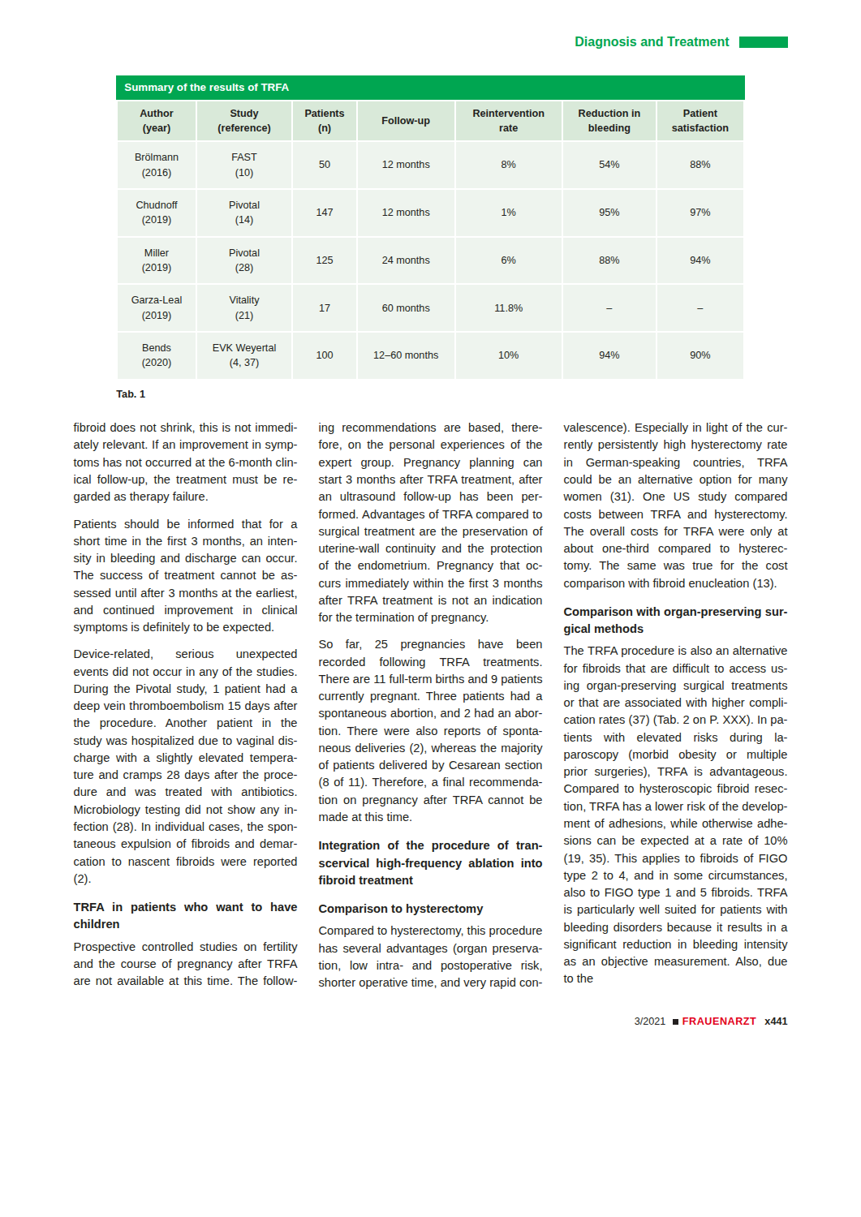Diagnosis and Treatment
Summary of the results of TRFA
| Author (year) | Study (reference) | Patients (n) | Follow-up | Reintervention rate | Reduction in bleeding | Patient satisfaction |
| --- | --- | --- | --- | --- | --- | --- |
| Brölmann (2016) | FAST (10) | 50 | 12 months | 8% | 54% | 88% |
| Chudnoff (2019) | Pivotal (14) | 147 | 12 months | 1% | 95% | 97% |
| Miller (2019) | Pivotal (28) | 125 | 24 months | 6% | 88% | 94% |
| Garza-Leal (2019) | Vitality (21) | 17 | 60 months | 11.8% | – | – |
| Bends (2020) | EVK Weyertal (4, 37) | 100 | 12–60 months | 10% | 94% | 90% |
Tab. 1
fibroid does not shrink, this is not immediately relevant. If an improvement in symptoms has not occurred at the 6-month clinical follow-up, the treatment must be regarded as therapy failure.
Patients should be informed that for a short time in the first 3 months, an intensity in bleeding and discharge can occur. The success of treatment cannot be assessed until after 3 months at the earliest, and continued improvement in clinical symptoms is definitely to be expected.
Device-related, serious unexpected events did not occur in any of the studies. During the Pivotal study, 1 patient had a deep vein thromboembolism 15 days after the procedure. Another patient in the study was hospitalized due to vaginal discharge with a slightly elevated temperature and cramps 28 days after the procedure and was treated with antibiotics. Microbiology testing did not show any infection (28). In individual cases, the spontaneous expulsion of fibroids and demarcation to nascent fibroids were reported (2).
TRFA in patients who want to have children
Prospective controlled studies on fertility and the course of pregnancy after TRFA are not available at this time. The following recommendations are based, therefore, on the personal experiences of the expert group. Pregnancy planning can start 3 months after TRFA treatment, after an ultrasound follow-up has been performed. Advantages of TRFA compared to surgical treatment are the preservation of uterine-wall continuity and the protection of the endometrium. Pregnancy that occurs immediately within the first 3 months after TRFA treatment is not an indication for the termination of pregnancy.
So far, 25 pregnancies have been recorded following TRFA treatments. There are 11 full-term births and 9 patients currently pregnant. Three patients had a spontaneous abortion, and 2 had an abortion. There were also reports of spontaneous deliveries (2), whereas the majority of patients delivered by Cesarean section (8 of 11). Therefore, a final recommendation on pregnancy after TRFA cannot be made at this time.
Integration of the procedure of transcervical high-frequency ablation into fibroid treatment
Comparison to hysterectomy
Compared to hysterectomy, this procedure has several advantages (organ preservation, low intra- and postoperative risk, shorter operative time, and very rapid convalescence). Especially in light of the currently persistently high hysterectomy rate in German-speaking countries, TRFA could be an alternative option for many women (31). One US study compared costs between TRFA and hysterectomy. The overall costs for TRFA were only at about one-third compared to hysterectomy. The same was true for the cost comparison with fibroid enucleation (13).
Comparison with organ-preserving surgical methods
The TRFA procedure is also an alternative for fibroids that are difficult to access using organ-preserving surgical treatments or that are associated with higher complication rates (37) (Tab. 2 on P. XXX). In patients with elevated risks during laparoscopy (morbid obesity or multiple prior surgeries), TRFA is advantageous. Compared to hysteroscopic fibroid resection, TRFA has a lower risk of the development of adhesions, while otherwise adhesions can be expected at a rate of 10% (19, 35). This applies to fibroids of FIGO type 2 to 4, and in some circumstances, also to FIGO type 1 and 5 fibroids. TRFA is particularly well suited for patients with bleeding disorders because it results in a significant reduction in bleeding intensity as an objective measurement. Also, due to the
3/2021 FRAUENARZT x441